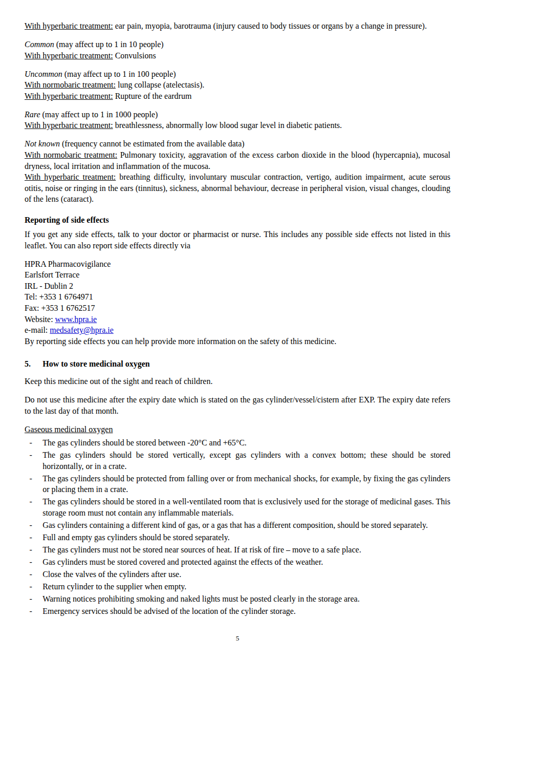With hyperbaric treatment: ear pain, myopia, barotrauma (injury caused to body tissues or organs by a change in pressure).
Common (may affect up to 1 in 10 people)
With hyperbaric treatment: Convulsions
Uncommon (may affect up to 1 in 100 people)
With normobaric treatment: lung collapse (atelectasis).
With hyperbaric treatment: Rupture of the eardrum
Rare (may affect up to 1 in 1000 people)
With hyperbaric treatment: breathlessness, abnormally low blood sugar level in diabetic patients.
Not known (frequency cannot be estimated from the available data)
With normobaric treatment: Pulmonary toxicity, aggravation of the excess carbon dioxide in the blood (hypercapnia), mucosal dryness, local irritation and inflammation of the mucosa.
With hyperbaric treatment: breathing difficulty, involuntary muscular contraction, vertigo, audition impairment, acute serous otitis, noise or ringing in the ears (tinnitus), sickness, abnormal behaviour, decrease in peripheral vision, visual changes, clouding of the lens (cataract).
Reporting of side effects
If you get any side effects, talk to your doctor or pharmacist or nurse. This includes any possible side effects not listed in this leaflet. You can also report side effects directly via
HPRA Pharmacovigilance
Earlsfort Terrace
IRL - Dublin 2
Tel: +353 1 6764971
Fax: +353 1 6762517
Website: www.hpra.ie
e-mail: medsafety@hpra.ie
By reporting side effects you can help provide more information on the safety of this medicine.
5. How to store medicinal oxygen
Keep this medicine out of the sight and reach of children.
Do not use this medicine after the expiry date which is stated on the gas cylinder/vessel/cistern after EXP. The expiry date refers to the last day of that month.
Gaseous medicinal oxygen
The gas cylinders should be stored between -20°C and +65°C.
The gas cylinders should be stored vertically, except gas cylinders with a convex bottom; these should be stored horizontally, or in a crate.
The gas cylinders should be protected from falling over or from mechanical shocks, for example, by fixing the gas cylinders or placing them in a crate.
The gas cylinders should be stored in a well-ventilated room that is exclusively used for the storage of medicinal gases. This storage room must not contain any inflammable materials.
Gas cylinders containing a different kind of gas, or a gas that has a different composition, should be stored separately.
Full and empty gas cylinders should be stored separately.
The gas cylinders must not be stored near sources of heat. If at risk of fire – move to a safe place.
Gas cylinders must be stored covered and protected against the effects of the weather.
Close the valves of the cylinders after use.
Return cylinder to the supplier when empty.
Warning notices prohibiting smoking and naked lights must be posted clearly in the storage area.
Emergency services should be advised of the location of the cylinder storage.
5